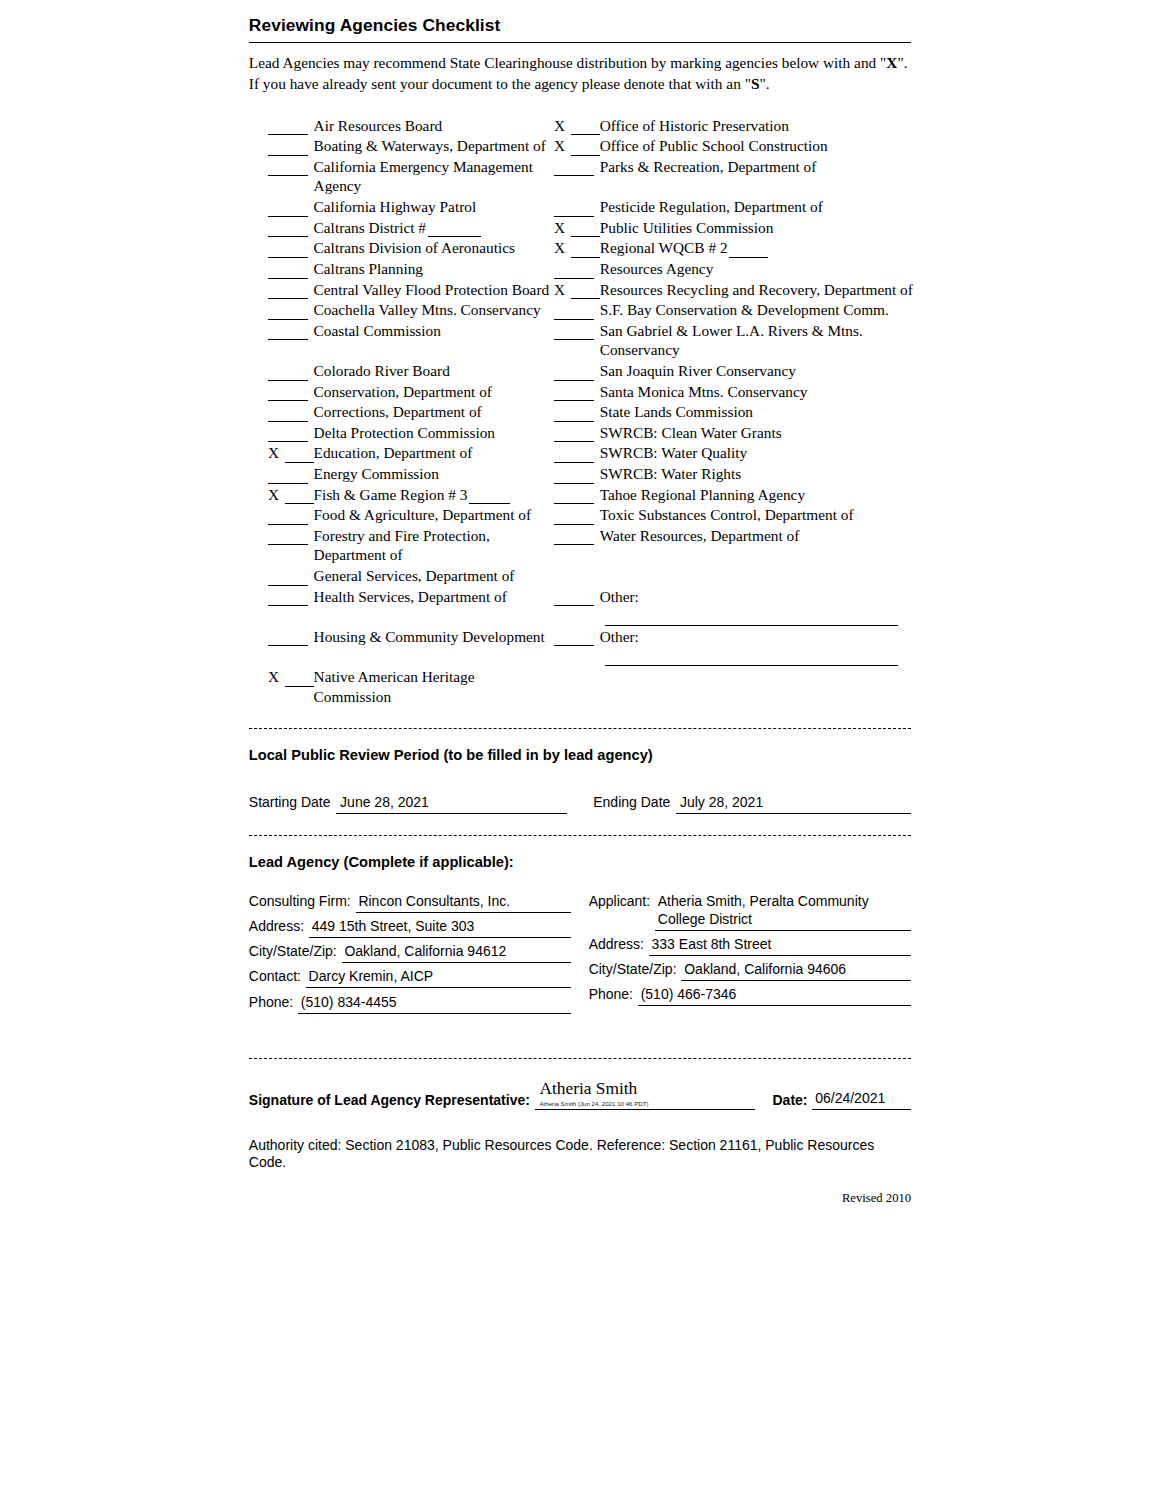Reviewing Agencies Checklist
Lead Agencies may recommend State Clearinghouse distribution by marking agencies below with and "X".
If you have already sent your document to the agency please denote that with an "S".
| | Air Resources Board | X | Office of Historic Preservation |
| | Boating & Waterways, Department of | X | Office of Public School Construction |
| | California Emergency Management Agency | | Parks & Recreation, Department of |
| | California Highway Patrol | | Pesticide Regulation, Department of |
| | Caltrans District # | X | Public Utilities Commission |
| | Caltrans Division of Aeronautics | X | Regional WQCB # 2 |
| | Caltrans Planning | | Resources Agency |
| | Central Valley Flood Protection Board | X | Resources Recycling and Recovery, Department of |
| | Coachella Valley Mtns. Conservancy | | S.F. Bay Conservation & Development Comm. |
| | Coastal Commission | | San Gabriel & Lower L.A. Rivers & Mtns. Conservancy |
| | Colorado River Board | | San Joaquin River Conservancy |
| | Conservation, Department of | | Santa Monica Mtns. Conservancy |
| | Corrections, Department of | | State Lands Commission |
| | Delta Protection Commission | | SWRCB: Clean Water Grants |
| X | Education, Department of | | SWRCB: Water Quality |
| | Energy Commission | | SWRCB: Water Rights |
| X | Fish & Game Region # 3 | | Tahoe Regional Planning Agency |
| | Food & Agriculture, Department of | | Toxic Substances Control, Department of |
| | Forestry and Fire Protection, Department of | | Water Resources, Department of |
| | General Services, Department of | | |
| | Health Services, Department of | | Other: |
| | Housing & Community Development | | Other: |
| X | Native American Heritage Commission | | |
Local Public Review Period (to be filled in by lead agency)
Starting Date June 28, 2021
Ending Date July 28, 2021
Lead Agency (Complete if applicable):
Consulting Firm: Rincon Consultants, Inc.
Address: 449 15th Street, Suite 303
City/State/Zip: Oakland, California 94612
Contact: Darcy Kremin, AICP
Phone:(510) 834-4455
Applicant: Atheria Smith, Peralta Community College District
Address: 333 East 8th Street
City/State/Zip: Oakland, California 94606
Phone:(510) 466-7346
Signature of Lead Agency Representative: Atheria Smith Atheria Smith (Jun 24, 2021 10:46 PDT)
Date: 06/24/2021
Authority cited: Section 21083, Public Resources Code. Reference: Section 21161, Public Resources Code.
Revised 2010